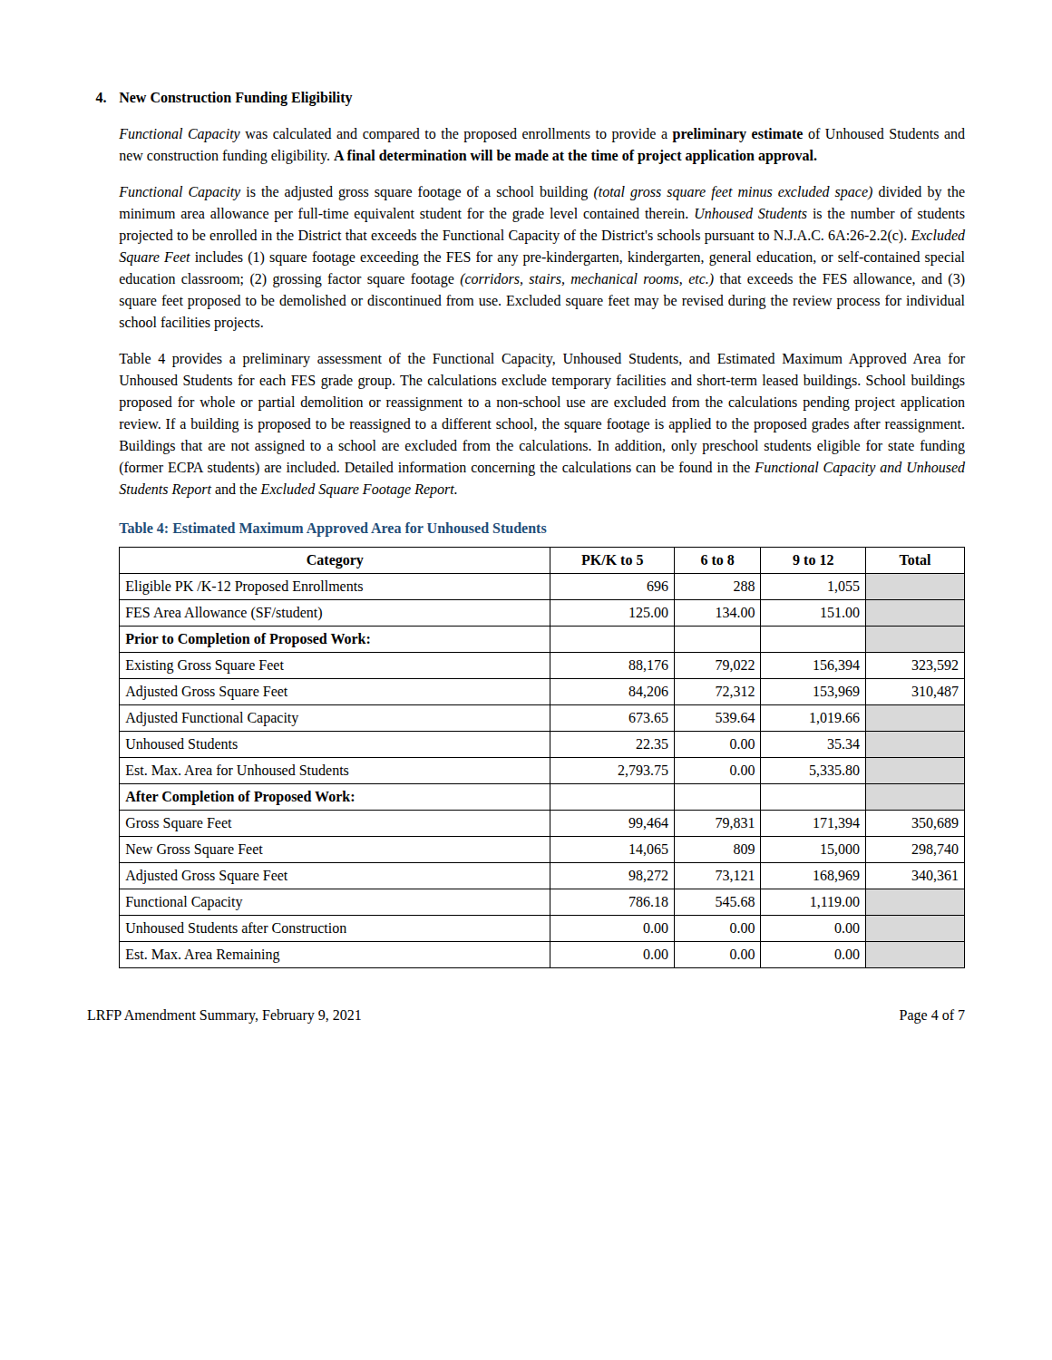New Construction Funding Eligibility
Functional Capacity was calculated and compared to the proposed enrollments to provide a preliminary estimate of Unhoused Students and new construction funding eligibility. A final determination will be made at the time of project application approval.
Functional Capacity is the adjusted gross square footage of a school building (total gross square feet minus excluded space) divided by the minimum area allowance per full-time equivalent student for the grade level contained therein. Unhoused Students is the number of students projected to be enrolled in the District that exceeds the Functional Capacity of the District's schools pursuant to N.J.A.C. 6A:26-2.2(c). Excluded Square Feet includes (1) square footage exceeding the FES for any pre-kindergarten, kindergarten, general education, or self-contained special education classroom; (2) grossing factor square footage (corridors, stairs, mechanical rooms, etc.) that exceeds the FES allowance, and (3) square feet proposed to be demolished or discontinued from use. Excluded square feet may be revised during the review process for individual school facilities projects.
Table 4 provides a preliminary assessment of the Functional Capacity, Unhoused Students, and Estimated Maximum Approved Area for Unhoused Students for each FES grade group. The calculations exclude temporary facilities and short-term leased buildings. School buildings proposed for whole or partial demolition or reassignment to a non-school use are excluded from the calculations pending project application review. If a building is proposed to be reassigned to a different school, the square footage is applied to the proposed grades after reassignment. Buildings that are not assigned to a school are excluded from the calculations. In addition, only preschool students eligible for state funding (former ECPA students) are included. Detailed information concerning the calculations can be found in the Functional Capacity and Unhoused Students Report and the Excluded Square Footage Report.
Table 4: Estimated Maximum Approved Area for Unhoused Students
| Category | PK/K to 5 | 6 to 8 | 9 to 12 | Total |
| --- | --- | --- | --- | --- |
| Eligible PK /K-12 Proposed Enrollments | 696 | 288 | 1,055 | |
| FES Area Allowance (SF/student) | 125.00 | 134.00 | 151.00 | |
| Prior to Completion of Proposed Work: | | | | |
| Existing Gross Square Feet | 88,176 | 79,022 | 156,394 | 323,592 |
| Adjusted Gross Square Feet | 84,206 | 72,312 | 153,969 | 310,487 |
| Adjusted Functional Capacity | 673.65 | 539.64 | 1,019.66 | |
| Unhoused Students | 22.35 | 0.00 | 35.34 | |
| Est. Max. Area for Unhoused Students | 2,793.75 | 0.00 | 5,335.80 | |
| After Completion of Proposed Work: | | | | |
| Gross Square Feet | 99,464 | 79,831 | 171,394 | 350,689 |
| New Gross Square Feet | 14,065 | 809 | 15,000 | 298,740 |
| Adjusted Gross Square Feet | 98,272 | 73,121 | 168,969 | 340,361 |
| Functional Capacity | 786.18 | 545.68 | 1,119.00 | |
| Unhoused Students after Construction | 0.00 | 0.00 | 0.00 | |
| Est. Max. Area Remaining | 0.00 | 0.00 | 0.00 | |
LRFP Amendment Summary, February 9, 2021 Page 4 of 7